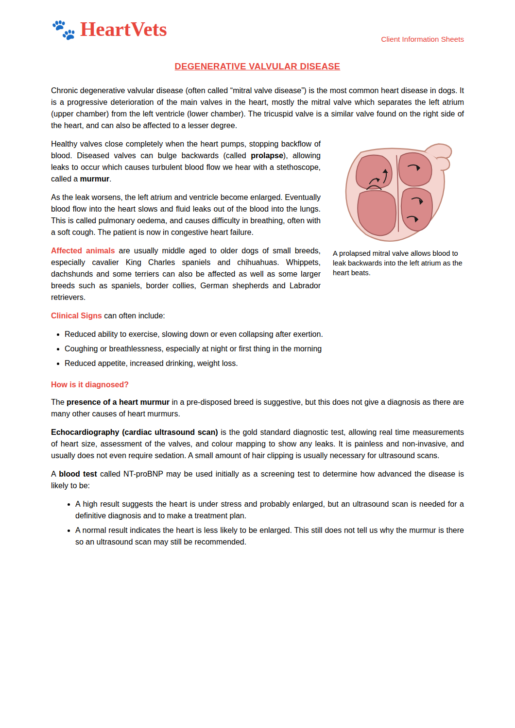🐾 HeartVets
Client Information Sheets
DEGENERATIVE VALVULAR DISEASE
Chronic degenerative valvular disease (often called “mitral valve disease”) is the most common heart disease in dogs. It is a progressive deterioration of the main valves in the heart, mostly the mitral valve which separates the left atrium (upper chamber) from the left ventricle (lower chamber). The tricuspid valve is a similar valve found on the right side of the heart, and can also be affected to a lesser degree.
A prolapsed mitral valve allows blood to leak backwards into the left atrium as the heart beats.
Healthy valves close completely when the heart pumps, stopping backflow of blood. Diseased valves can bulge backwards (called prolapse), allowing leaks to occur which causes turbulent blood flow we hear with a stethoscope, called a murmur.
As the leak worsens, the left atrium and ventricle become enlarged. Eventually blood flow into the heart slows and fluid leaks out of the blood into the lungs. This is called pulmonary oedema, and causes difficulty in breathing, often with a soft cough. The patient is now in congestive heart failure.
Affected animals are usually middle aged to older dogs of small breeds, especially cavalier King Charles spaniels and chihuahuas. Whippets, dachshunds and some terriers can also be affected as well as some larger breeds such as spaniels, border collies, German shepherds and Labrador retrievers.
Clinical Signs can often include:
Reduced ability to exercise, slowing down or even collapsing after exertion.
Coughing or breathlessness, especially at night or first thing in the morning
Reduced appetite, increased drinking, weight loss.
How is it diagnosed?
The presence of a heart murmur in a pre-disposed breed is suggestive, but this does not give a diagnosis as there are many other causes of heart murmurs.
Echocardiography (cardiac ultrasound scan) is the gold standard diagnostic test, allowing real time measurements of heart size, assessment of the valves, and colour mapping to show any leaks. It is painless and non-invasive, and usually does not even require sedation. A small amount of hair clipping is usually necessary for ultrasound scans.
A blood test called NT-proBNP may be used initially as a screening test to determine how advanced the disease is likely to be:
A high result suggests the heart is under stress and probably enlarged, but an ultrasound scan is needed for a definitive diagnosis and to make a treatment plan.
A normal result indicates the heart is less likely to be enlarged. This still does not tell us why the murmur is there so an ultrasound scan may still be recommended.